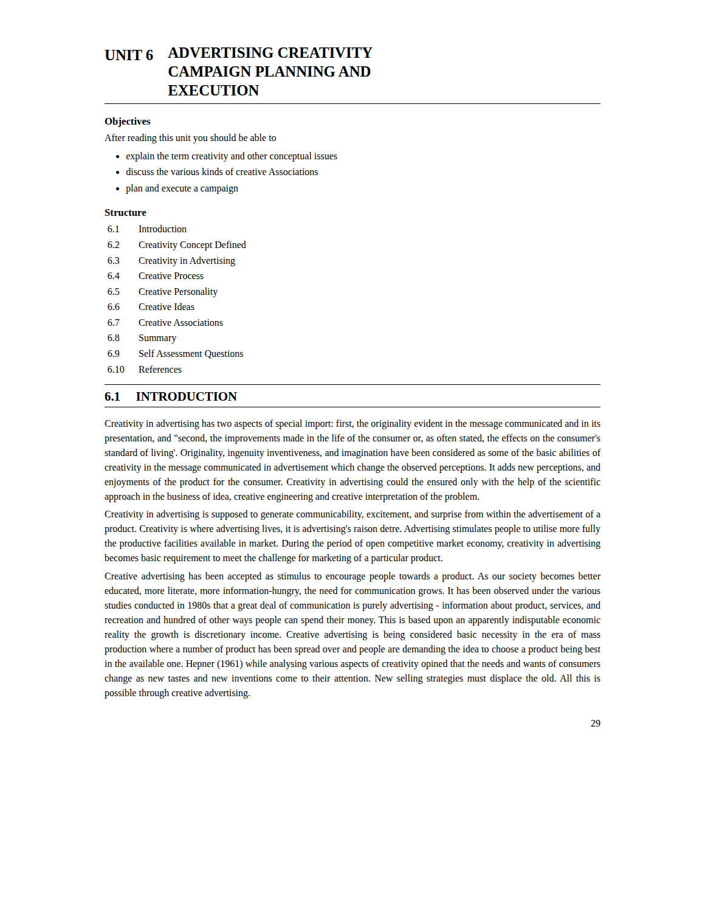UNIT 6
Advertising Creativity
Campaign Planning and
Execution
Objectives
After reading this unit you should be able to
explain the term creativity and other conceptual issues
discuss the various kinds of creative Associations
plan and execute a campaign
Structure
6.1 Introduction
6.2 Creativity Concept Defined
6.3 Creativity in Advertising
6.4 Creative Process
6.5 Creative Personality
6.6 Creative Ideas
6.7 Creative Associations
6.8 Summary
6.9 Self Assessment Questions
6.10 References
6.1
Introduction
Creativity in advertising has two aspects of special import: first, the originality evident in the message communicated and in its presentation, and "second, the improvements made in the life of the consumer or, as often stated, the effects on the consumer's standard of living'. Originality, ingenuity inventiveness, and imagination have been considered as some of the basic abilities of creativity in the message communicated in advertisement which change the observed perceptions. It adds new perceptions, and enjoyments of the product for the consumer. Creativity in advertising could the ensured only with the help of the scientific approach in the business of idea, creative engineering and creative interpretation of the problem.
Creativity in advertising is supposed to generate communicability, excitement, and surprise from within the advertisement of a product. Creativity is where advertising lives, it is advertising's raison detre. Advertising stimulates people to utilise more fully the productive facilities available in market. During the period of open competitive market economy, creativity in advertising becomes basic requirement to meet the challenge for marketing of a particular product.
Creative advertising has been accepted as stimulus to encourage people towards a product. As our society becomes better educated, more literate, more information-hungry, the need for communication grows. It has been observed under the various studies conducted in 1980s that a great deal of communication is purely advertising - information about product, services, and recreation and hundred of other ways people can spend their money. This is based upon an apparently indisputable economic reality the growth is discretionary income. Creative advertising is being considered basic necessity in the era of mass production where a number of product has been spread over and people are demanding the idea to choose a product being best in the available one. Hepner (1961) while analysing various aspects of creativity opined that the needs and wants of consumers change as new tastes and new inventions come to their attention. New selling strategies must displace the old. All this is possible through creative advertising.
29